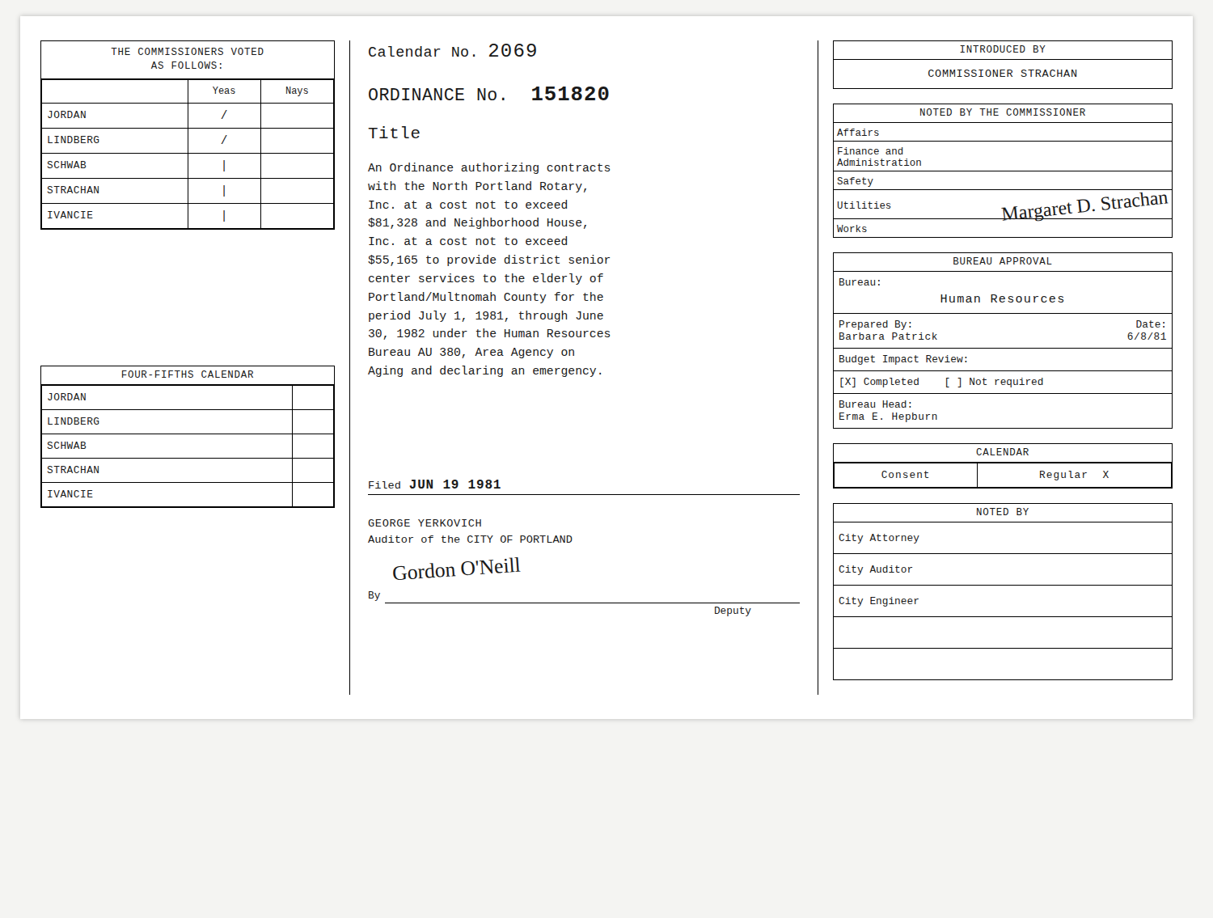The Commissioners Voted
as Follows:
| | Yeas | Nays |
| --- | --- | --- |
| JORDAN | / | |
| LINDBERG | / | |
| SCHWAB | / | |
| STRACHAN | / | |
| IVANCIE | / | |
Four-Fifths Calendar
| JORDAN | |
| LINDBERG | |
| SCHWAB | |
| STRACHAN | |
| IVANCIE | |
Calendar No. 2069
ORDINANCE No. 151820
Title
An Ordinance authorizing contracts with the North Portland Rotary, Inc. at a cost not to exceed $81,328 and Neighborhood House, Inc. at a cost not to exceed $55,165 to provide district senior center services to the elderly of Portland/Multnomah County for the period July 1, 1981, through June 30, 1982 under the Human Resources Bureau AU 380, Area Agency on Aging and declaring an emergency.
Filed JUN 19 1981
GEORGE YERKOVICH
Auditor of the CITY OF PORTLAND
Gordon O'Neill
By
Deputy
Introduced By
COMMISSIONER STRACHAN
Noted by the Commissioner
| Affairs | |
| Finance and Administration | |
| Safety | |
| Utilities | Margaret D. Strachan |
| Works | |
Bureau Approval
Bureau:
Human Resources
Prepared By: Date:
Barbara Patrick 6/8/81
Budget Impact Review:
[X] Completed [ ] Not required
Bureau Head:
Erma E. Hepburn
Calendar
| Consent | Regular X |
Noted By
| City Attorney |
| City Auditor |
| City Engineer |